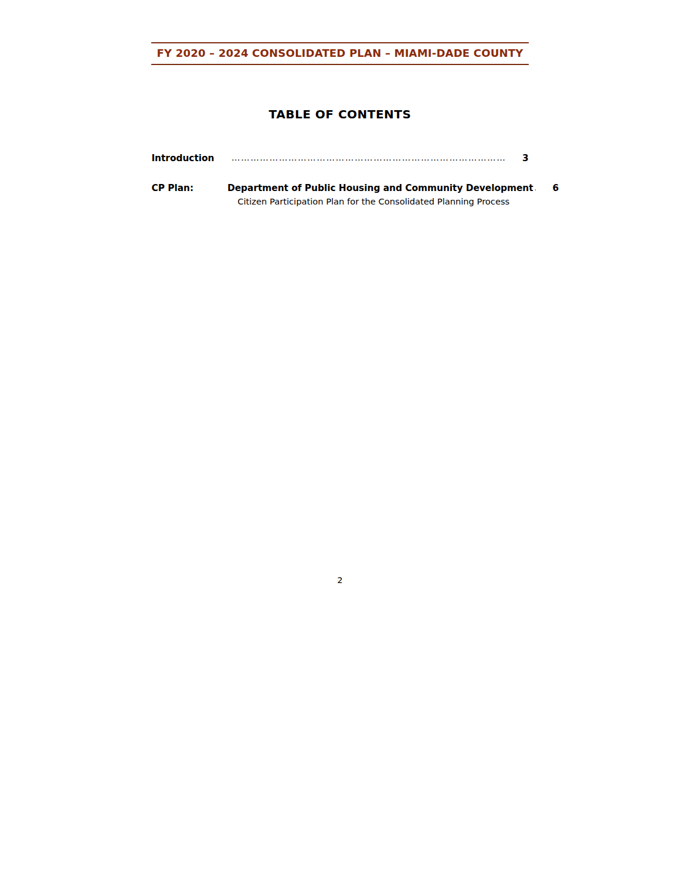FY 2020 – 2024 Consolidated Plan – Miami-Dade County
TABLE OF CONTENTS
Introduction
…………………………………………………………………………………………………………………… 3
CP Plan:
Department of Public Housing and Community Development ………….. 6
Citizen Participation Plan for the Consolidated Planning Process
2